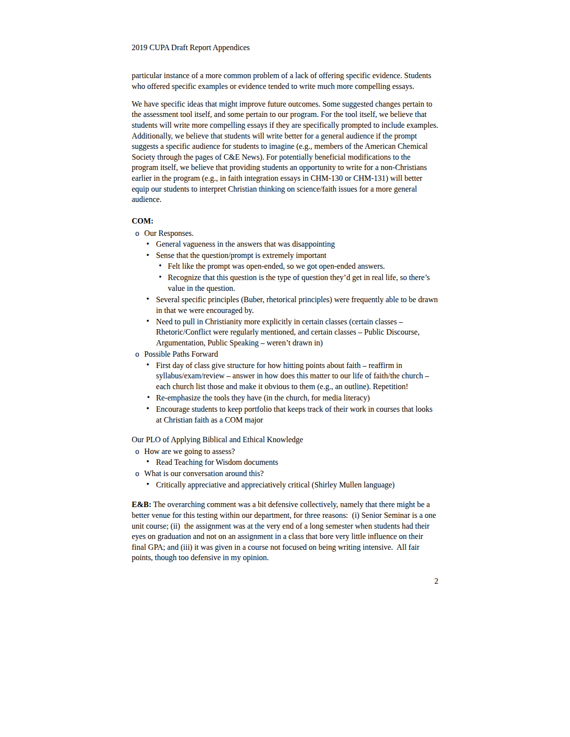2019 CUPA Draft Report Appendices
particular instance of a more common problem of a lack of offering specific evidence. Students who offered specific examples or evidence tended to write much more compelling essays.
We have specific ideas that might improve future outcomes. Some suggested changes pertain to the assessment tool itself, and some pertain to our program. For the tool itself, we believe that students will write more compelling essays if they are specifically prompted to include examples. Additionally, we believe that students will write better for a general audience if the prompt suggests a specific audience for students to imagine (e.g., members of the American Chemical Society through the pages of C&E News). For potentially beneficial modifications to the program itself, we believe that providing students an opportunity to write for a non-Christians earlier in the program (e.g., in faith integration essays in CHM-130 or CHM-131) will better equip our students to interpret Christian thinking on science/faith issues for a more general audience.
COM:
Our Responses.
General vagueness in the answers that was disappointing
Sense that the question/prompt is extremely important
Felt like the prompt was open-ended, so we got open-ended answers.
Recognize that this question is the type of question they’d get in real life, so there’s value in the question.
Several specific principles (Buber, rhetorical principles) were frequently able to be drawn in that we were encouraged by.
Need to pull in Christianity more explicitly in certain classes (certain classes – Rhetoric/Conflict were regularly mentioned, and certain classes – Public Discourse, Argumentation, Public Speaking – weren’t drawn in)
Possible Paths Forward
First day of class give structure for how hitting points about faith – reaffirm in syllabus/exam/review – answer in how does this matter to our life of faith/the church – each church list those and make it obvious to them (e.g., an outline). Repetition!
Re-emphasize the tools they have (in the church, for media literacy)
Encourage students to keep portfolio that keeps track of their work in courses that looks at Christian faith as a COM major
Our PLO of Applying Biblical and Ethical Knowledge
How are we going to assess?
Read Teaching for Wisdom documents
What is our conversation around this?
Critically appreciative and appreciatively critical (Shirley Mullen language)
E&B: The overarching comment was a bit defensive collectively, namely that there might be a better venue for this testing within our department, for three reasons: (i) Senior Seminar is a one unit course; (ii) the assignment was at the very end of a long semester when students had their eyes on graduation and not on an assignment in a class that bore very little influence on their final GPA; and (iii) it was given in a course not focused on being writing intensive. All fair points, though too defensive in my opinion.
2